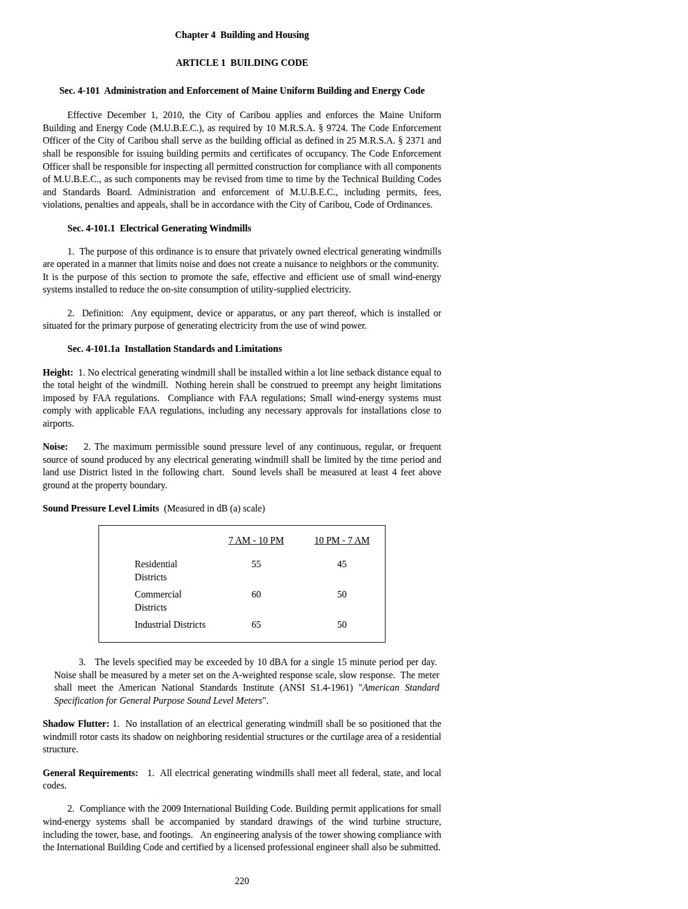Chapter 4 Building and Housing
ARTICLE 1 BUILDING CODE
Sec. 4-101 Administration and Enforcement of Maine Uniform Building and Energy Code
Effective December 1, 2010, the City of Caribou applies and enforces the Maine Uniform Building and Energy Code (M.U.B.E.C.), as required by 10 M.R.S.A. § 9724. The Code Enforcement Officer of the City of Caribou shall serve as the building official as defined in 25 M.R.S.A. § 2371 and shall be responsible for issuing building permits and certificates of occupancy. The Code Enforcement Officer shall be responsible for inspecting all permitted construction for compliance with all components of M.U.B.E.C., as such components may be revised from time to time by the Technical Building Codes and Standards Board. Administration and enforcement of M.U.B.E.C., including permits, fees, violations, penalties and appeals, shall be in accordance with the City of Caribou, Code of Ordinances.
Sec. 4-101.1 Electrical Generating Windmills
1. The purpose of this ordinance is to ensure that privately owned electrical generating windmills are operated in a manner that limits noise and does not create a nuisance to neighbors or the community. It is the purpose of this section to promote the safe, effective and efficient use of small wind-energy systems installed to reduce the on-site consumption of utility-supplied electricity.
2. Definition: Any equipment, device or apparatus, or any part thereof, which is installed or situated for the primary purpose of generating electricity from the use of wind power.
Sec. 4-101.1a Installation Standards and Limitations
Height: 1. No electrical generating windmill shall be installed within a lot line setback distance equal to the total height of the windmill. Nothing herein shall be construed to preempt any height limitations imposed by FAA regulations. Compliance with FAA regulations; Small wind-energy systems must comply with applicable FAA regulations, including any necessary approvals for installations close to airports.
Noise: 2. The maximum permissible sound pressure level of any continuous, regular, or frequent source of sound produced by any electrical generating windmill shall be limited by the time period and land use District listed in the following chart. Sound levels shall be measured at least 4 feet above ground at the property boundary.
Sound Pressure Level Limits (Measured in dB (a) scale)
| | 7 AM - 10 PM | 10 PM - 7 AM |
| --- | --- | --- |
| Residential Districts | 55 | 45 |
| Commercial Districts | 60 | 50 |
| Industrial Districts | 65 | 50 |
3. The levels specified may be exceeded by 10 dBA for a single 15 minute period per day. Noise shall be measured by a meter set on the A-weighted response scale, slow response. The meter shall meet the American National Standards Institute (ANSI S1.4-1961) "American Standard Specification for General Purpose Sound Level Meters".
Shadow Flutter: 1. No installation of an electrical generating windmill shall be so positioned that the windmill rotor casts its shadow on neighboring residential structures or the curtilage area of a residential structure.
General Requirements: 1. All electrical generating windmills shall meet all federal, state, and local codes.
2. Compliance with the 2009 International Building Code. Building permit applications for small wind-energy systems shall be accompanied by standard drawings of the wind turbine structure, including the tower, base, and footings. An engineering analysis of the tower showing compliance with the International Building Code and certified by a licensed professional engineer shall also be submitted.
220